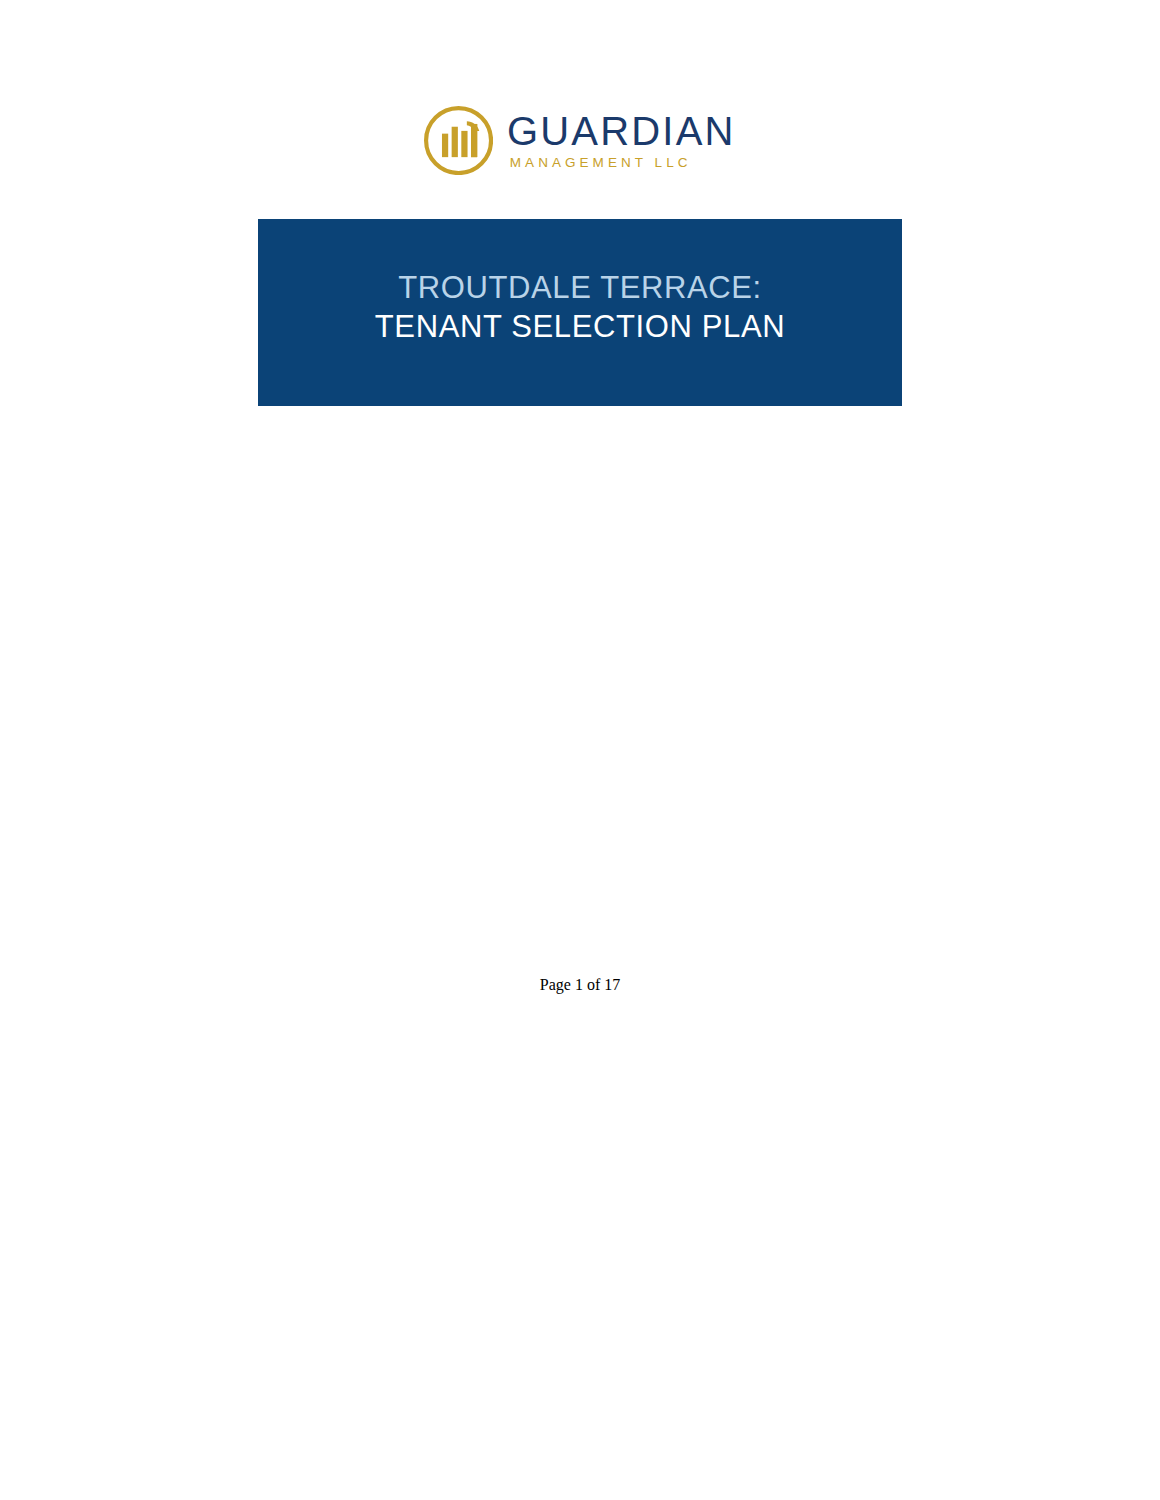GUARDIAN MANAGEMENT LLC
TROUTDALE TERRACE:
TENANT SELECTION PLAN
Page 1 of 17